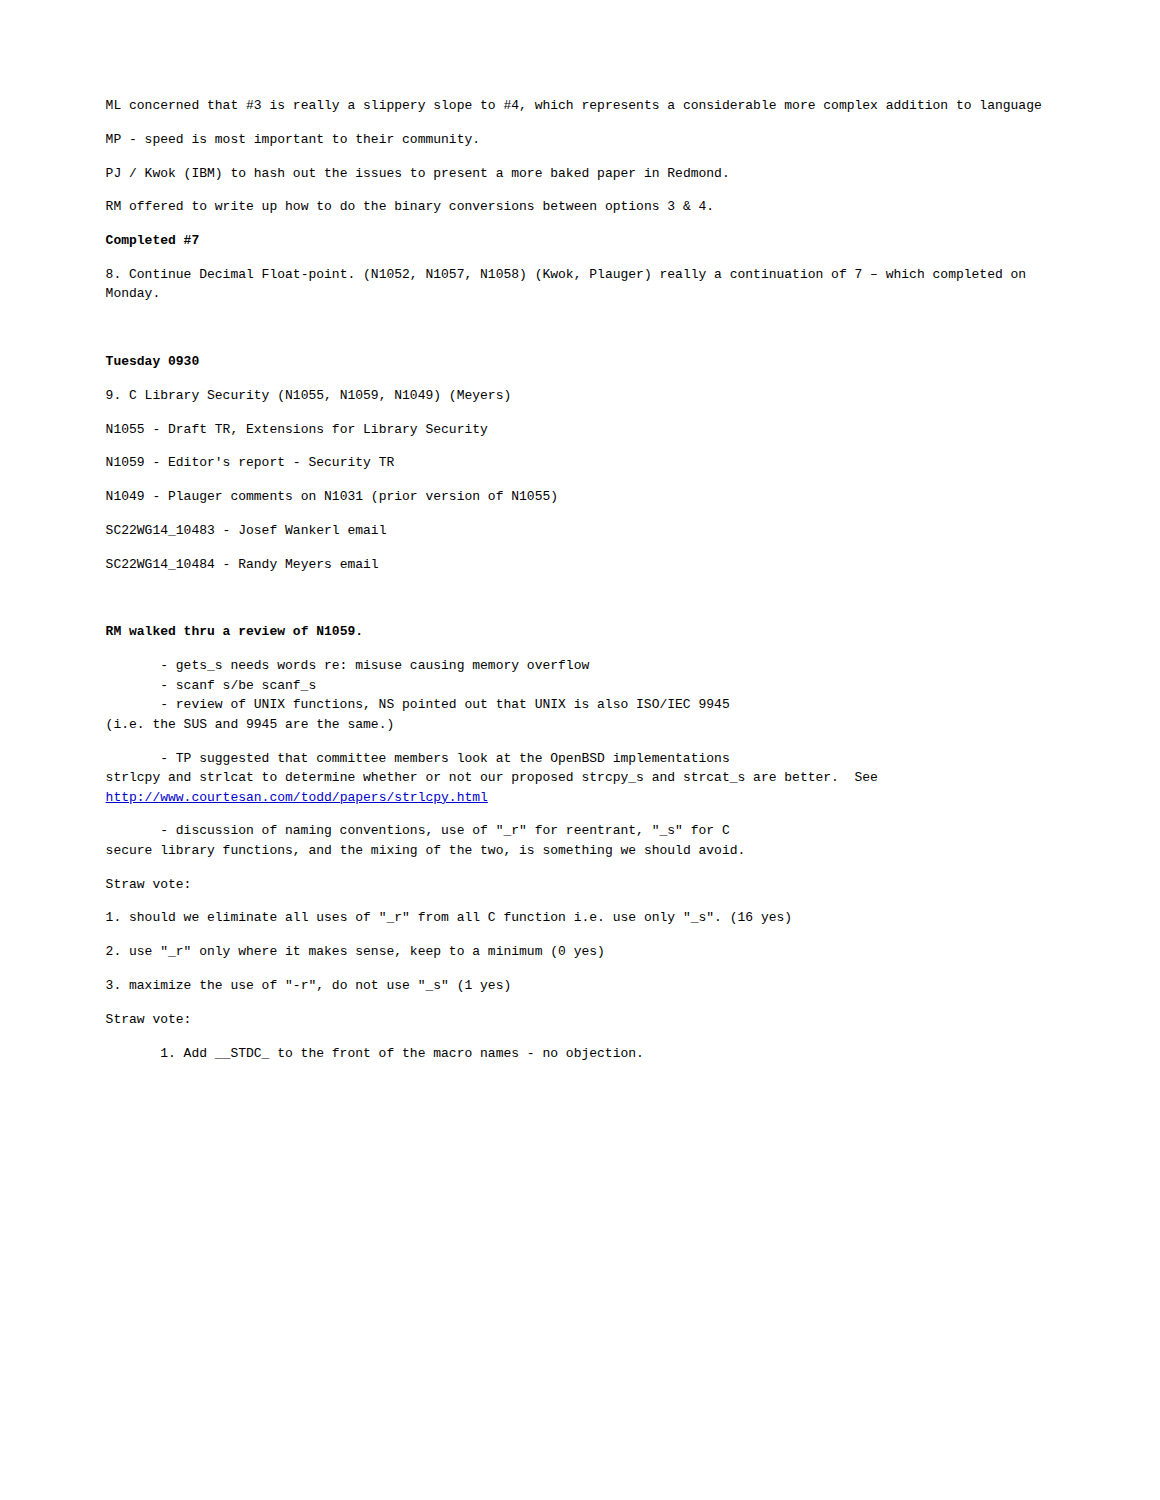ML concerned that #3 is really a slippery slope to #4, which represents a considerable more complex addition to language
MP - speed is most important to their community.
PJ / Kwok (IBM) to hash out the issues to present a more baked paper in Redmond.
RM offered to write up how to do the binary conversions between options 3 & 4.
Completed #7
8. Continue Decimal Float-point. (N1052, N1057, N1058) (Kwok, Plauger) really a continuation of 7 – which completed on Monday.
Tuesday 0930
9. C Library Security (N1055, N1059, N1049) (Meyers)
N1055 - Draft TR, Extensions for Library Security
N1059 - Editor's report - Security TR
N1049 - Plauger comments on N1031 (prior version of N1055)
SC22WG14_10483 - Josef Wankerl email
SC22WG14_10484 - Randy Meyers email
RM walked thru a review of N1059.
- gets_s needs words re: misuse causing memory overflow
- scanf s/be scanf_s
- review of UNIX functions, NS pointed out that UNIX is also ISO/IEC 9945
(i.e. the SUS and 9945 are the same.)
- TP suggested that committee members look at the OpenBSD implementations
strlcpy and strlcat to determine whether or not our proposed strcpy_s and strcat_s are better. See http://www.courtesan.com/todd/papers/strlcpy.html
- discussion of naming conventions, use of "_r" for reentrant, "_s" for C
secure library functions, and the mixing of the two, is something we should avoid.
Straw vote:
1. should we eliminate all uses of "_r" from all C function i.e. use only "_s". (16 yes)
2. use "_r" only where it makes sense, keep to a minimum (0 yes)
3. maximize the use of "-r", do not use "_s" (1 yes)
Straw vote:
1. Add __STDC_ to the front of the macro names - no objection.